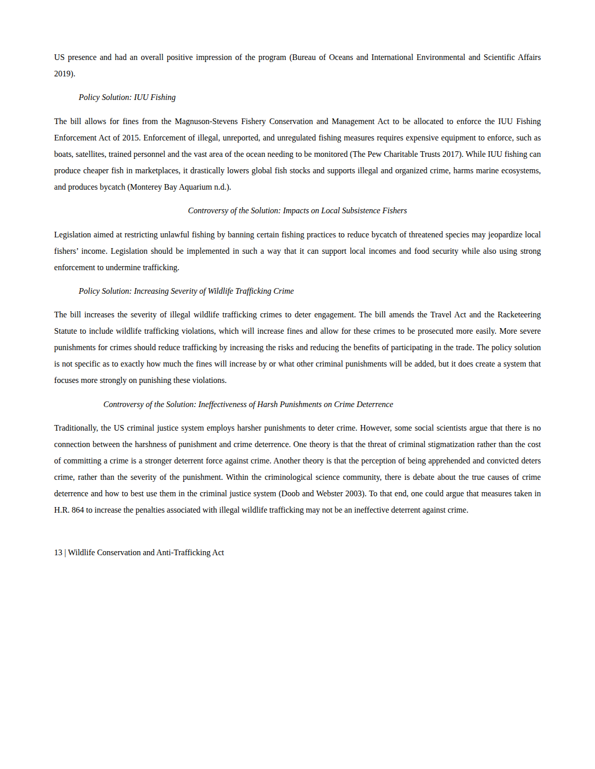US presence and had an overall positive impression of the program (Bureau of Oceans and International Environmental and Scientific Affairs 2019).
Policy Solution: IUU Fishing
The bill allows for fines from the Magnuson-Stevens Fishery Conservation and Management Act to be allocated to enforce the IUU Fishing Enforcement Act of 2015. Enforcement of illegal, unreported, and unregulated fishing measures requires expensive equipment to enforce, such as boats, satellites, trained personnel and the vast area of the ocean needing to be monitored (The Pew Charitable Trusts 2017). While IUU fishing can produce cheaper fish in marketplaces, it drastically lowers global fish stocks and supports illegal and organized crime, harms marine ecosystems, and produces bycatch (Monterey Bay Aquarium n.d.).
Controversy of the Solution: Impacts on Local Subsistence Fishers
Legislation aimed at restricting unlawful fishing by banning certain fishing practices to reduce bycatch of threatened species may jeopardize local fishers’ income. Legislation should be implemented in such a way that it can support local incomes and food security while also using strong enforcement to undermine trafficking.
Policy Solution: Increasing Severity of Wildlife Trafficking Crime
The bill increases the severity of illegal wildlife trafficking crimes to deter engagement. The bill amends the Travel Act and the Racketeering Statute to include wildlife trafficking violations, which will increase fines and allow for these crimes to be prosecuted more easily. More severe punishments for crimes should reduce trafficking by increasing the risks and reducing the benefits of participating in the trade. The policy solution is not specific as to exactly how much the fines will increase by or what other criminal punishments will be added, but it does create a system that focuses more strongly on punishing these violations.
Controversy of the Solution: Ineffectiveness of Harsh Punishments on Crime Deterrence
Traditionally, the US criminal justice system employs harsher punishments to deter crime. However, some social scientists argue that there is no connection between the harshness of punishment and crime deterrence. One theory is that the threat of criminal stigmatization rather than the cost of committing a crime is a stronger deterrent force against crime. Another theory is that the perception of being apprehended and convicted deters crime, rather than the severity of the punishment. Within the criminological science community, there is debate about the true causes of crime deterrence and how to best use them in the criminal justice system (Doob and Webster 2003). To that end, one could argue that measures taken in H.R. 864 to increase the penalties associated with illegal wildlife trafficking may not be an ineffective deterrent against crime.
13 | Wildlife Conservation and Anti-Trafficking Act